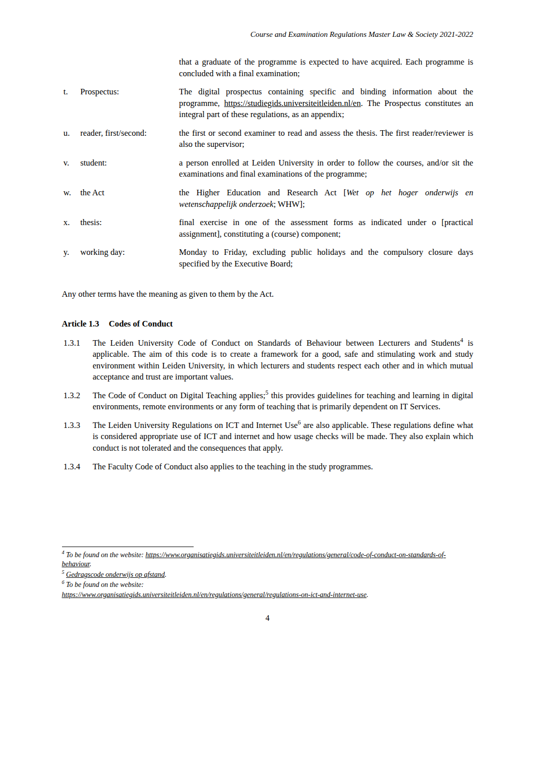Course and Examination Regulations Master Law & Society 2021-2022
| | | that a graduate of the programme is expected to have acquired. Each programme is concluded with a final examination; |
| t. | Prospectus: | The digital prospectus containing specific and binding information about the programme, https://studiegids.universiteitleiden.nl/en . The Prospectus constitutes an integral part of these regulations, as an appendix; |
| u. | reader, first/second: | the first or second examiner to read and assess the thesis. The first reader/reviewer is also the supervisor; |
| v. | student: | a person enrolled at Leiden University in order to follow the courses, and/or sit the examinations and final examinations of the programme; |
| w. | the Act | the Higher Education and Research Act [ Wet op het hoger onderwijs en wetenschappelijk onderzoek ; WHW]; |
| x. | thesis: | final exercise in one of the assessment forms as indicated under o [practical assignment], constituting a (course) component; |
| y. | working day: | Monday to Friday, excluding public holidays and the compulsory closure days specified by the Executive Board; |
Any other terms have the meaning as given to them by the Act.
Article 1.3 Codes of Conduct
| 1.3.1 | The Leiden University Code of Conduct on Standards of Behaviour between Lecturers and Students 4 is applicable. The aim of this code is to create a framework for a good, safe and stimulating work and study environment within Leiden University, in which lecturers and students respect each other and in which mutual acceptance and trust are important values. |
| 1.3.2 | The Code of Conduct on Digital Teaching applies; 5 this provides guidelines for teaching and learning in digital environments, remote environments or any form of teaching that is primarily dependent on IT Services. |
| 1.3.3 | The Leiden University Regulations on ICT and Internet Use 6 are also applicable. These regulations define what is considered appropriate use of ICT and internet and how usage checks will be made. They also explain which conduct is not tolerated and the consequences that apply. |
| 1.3.4 | The Faculty Code of Conduct also applies to the teaching in the study programmes. |
4 To be found on the website: https://www.organisatiegids.universiteitleiden.nl/en/regulations/general/code-of-conduct-on-standards-of-behaviour.
5 Gedragscode onderwijs op afstand.
6 To be found on the website:
https://www.organisatiegids.universiteitleiden.nl/en/regulations/general/regulations-on-ict-and-internet-use.
4